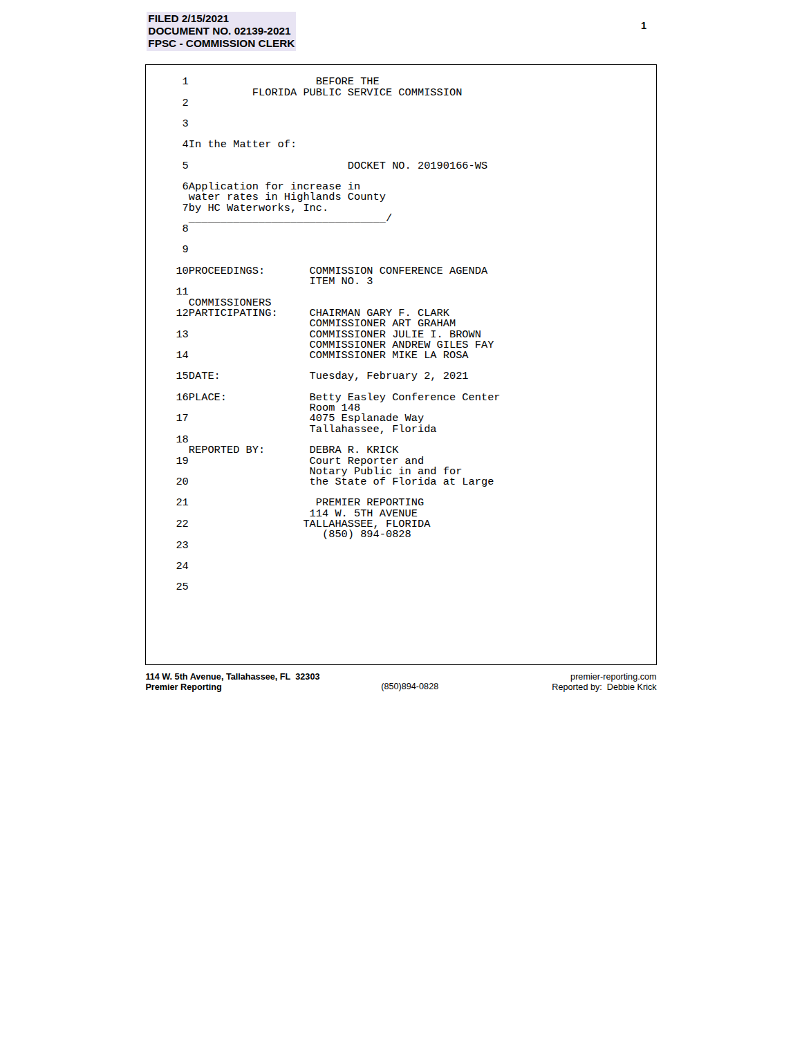FILED 2/15/2021
DOCUMENT NO. 02139-2021
FPSC - COMMISSION CLERK
1
| 1 | BEFORE THE FLORIDA PUBLIC SERVICE COMMISSION |
| 2 | |
| 3 | |
| 4 | In the Matter of: |
| 5 | DOCKET NO. 20190166-WS |
| 6 | Application for increase in water rates in Highlands County |
| 7 | by HC Waterworks, Inc. _______________________________/ |
| 8 | |
| 9 | |
| 10 | PROCEEDINGS: COMMISSION CONFERENCE AGENDA ITEM NO. 3 |
| 11 | |
| | COMMISSIONERS |
| 12 | PARTICIPATING: CHAIRMAN GARY F. CLARK COMMISSIONER ART GRAHAM |
| 13 | COMMISSIONER JULIE I. BROWN COMMISSIONER ANDREW GILES FAY |
| 14 | COMMISSIONER MIKE LA ROSA |
| 15 | DATE: Tuesday, February 2, 2021 |
| 16 | PLACE: Betty Easley Conference Center Room 148 |
| 17 | 4075 Esplanade Way Tallahassee, Florida |
| 18 | |
| | REPORTED BY: DEBRA R. KRICK |
| 19 | Court Reporter and Notary Public in and for |
| 20 | the State of Florida at Large |
| 21 | PREMIER REPORTING 114 W. 5TH AVENUE |
| 22 | TALLAHASSEE, FLORIDA (850) 894-0828 |
| 23 | |
| 24 | |
| 25 | |
114 W. 5th Avenue, Tallahassee, FL 32303
Premier Reporting
(850)894-0828
premier-reporting.com
Reported by: Debbie Krick